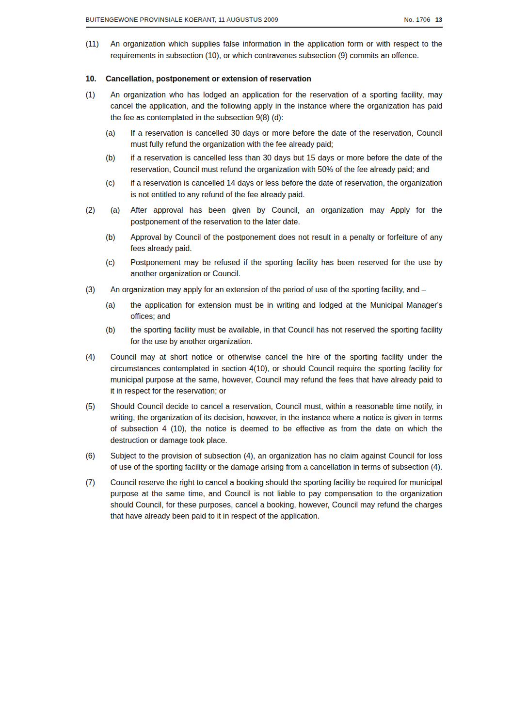Buitengewone Provinsiale Koerant, 11 Augustus 2009 No. 1706 13
(11) An organization which supplies false information in the application form or with respect to the requirements in subsection (10), or which contravenes subsection (9) commits an offence.
10. Cancellation, postponement or extension of reservation
(1) An organization who has lodged an application for the reservation of a sporting facility, may cancel the application, and the following apply in the instance where the organization has paid the fee as contemplated in the subsection 9(8) (d):
(a) If a reservation is cancelled 30 days or more before the date of the reservation, Council must fully refund the organization with the fee already paid;
(b) if a reservation is cancelled less than 30 days but 15 days or more before the date of the reservation, Council must refund the organization with 50% of the fee already paid; and
(c) if a reservation is cancelled 14 days or less before the date of reservation, the organization is not entitled to any refund of the fee already paid.
(2) (a) After approval has been given by Council, an organization may Apply for the postponement of the reservation to the later date.
(b) Approval by Council of the postponement does not result in a penalty or forfeiture of any fees already paid.
(c) Postponement may be refused if the sporting facility has been reserved for the use by another organization or Council.
(3) An organization may apply for an extension of the period of use of the sporting facility, and –
(a) the application for extension must be in writing and lodged at the Municipal Manager's offices; and
(b) the sporting facility must be available, in that Council has not reserved the sporting facility for the use by another organization.
(4) Council may at short notice or otherwise cancel the hire of the sporting facility under the circumstances contemplated in section 4(10), or should Council require the sporting facility for municipal purpose at the same, however, Council may refund the fees that have already paid to it in respect for the reservation; or
(5) Should Council decide to cancel a reservation, Council must, within a reasonable time notify, in writing, the organization of its decision, however, in the instance where a notice is given in terms of subsection 4 (10), the notice is deemed to be effective as from the date on which the destruction or damage took place.
(6) Subject to the provision of subsection (4), an organization has no claim against Council for loss of use of the sporting facility or the damage arising from a cancellation in terms of subsection (4).
(7) Council reserve the right to cancel a booking should the sporting facility be required for municipal purpose at the same time, and Council is not liable to pay compensation to the organization should Council, for these purposes, cancel a booking, however, Council may refund the charges that have already been paid to it in respect of the application.